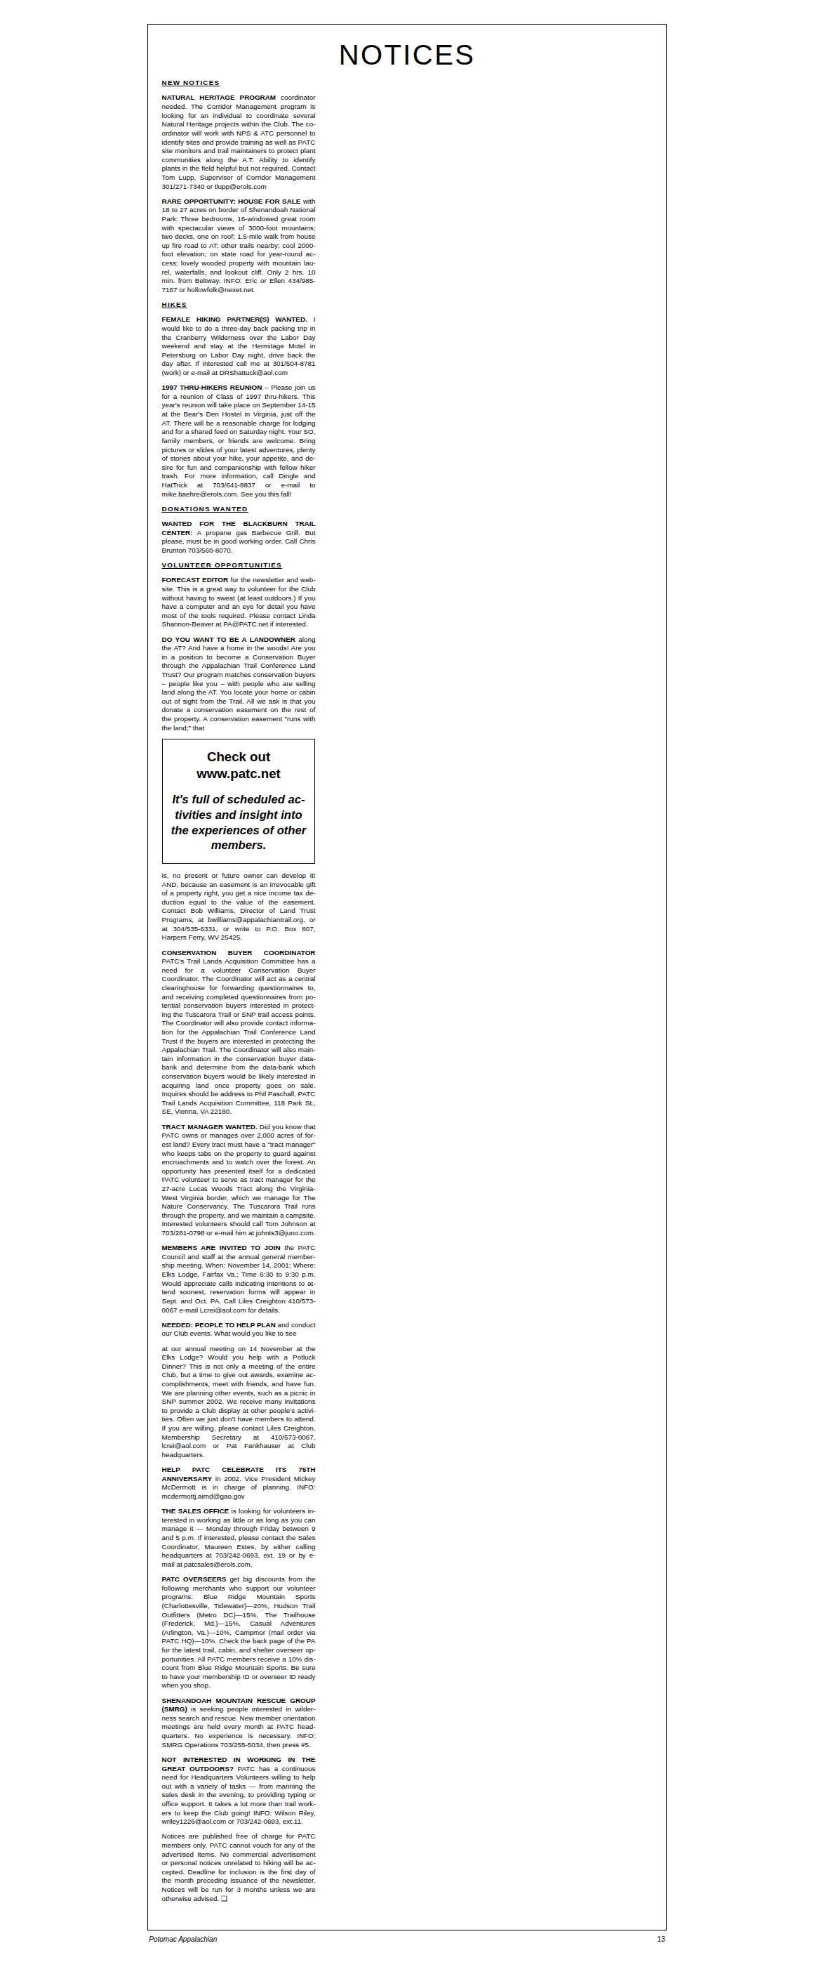NOTICES
NEW NOTICES
NATURAL HERITAGE PROGRAM coordinator needed. The Corridor Management program is looking for an individual to coordinate several Natural Heritage projects within the Club. The coordinator will work with NPS & ATC personnel to identify sites and provide training as well as PATC site monitors and trail maintainers to protect plant communities along the A.T. Ability to identify plants in the field helpful but not required. Contact Tom Lupp, Supervisor of Corridor Management 301/271-7340 or tlupp@erols.com
RARE OPPORTUNITY: HOUSE FOR SALE with 18 to 27 acres on border of Shenandoah National Park: Three bedrooms, 16-windowed great room with spectacular views of 3000-foot mountains; two decks, one on roof; 1.5-mile walk from house up fire road to AT; other trails nearby; cool 2000-foot elevation; on state road for year-round access; lovely wooded property with mountain laurel, waterfalls, and lookout cliff. Only 2 hrs. 10 min. from Beltway. INFO: Eric or Ellen 434/985-7167 or hollowfolk@nexet.net.
HIKES
FEMALE HIKING PARTNER(S) WANTED. I would like to do a three-day back packing trip in the Cranberry Wilderness over the Labor Day weekend and stay at the Hermitage Motel in Petersburg on Labor Day night, drive back the day after. If interested call me at 301/504-8781 (work) or e-mail at DRShattuck@aol.com
1997 THRU-HIKERS REUNION – Please join us for a reunion of Class of 1997 thru-hikers. This year's reunion will take place on September 14-15 at the Bear's Den Hostel in Virginia, just off the AT. There will be a reasonable charge for lodging and for a shared feed on Saturday night. Your SO, family members, or friends are welcome. Bring pictures or slides of your latest adventures, plenty of stories about your hike, your appetite, and desire for fun and companionship with fellow hiker trash. For more information, call Dingle and HatTrick at 703/641-8837 or e-mail to mike.baehre@erols.com. See you this fall!
DONATIONS WANTED
WANTED FOR THE BLACKBURN TRAIL CENTER: A propane gas Barbecue Grill. But please, must be in good working order. Call Chris Brunton 703/560-8070.
VOLUNTEER OPPORTUNITIES
FORECAST EDITOR for the newsletter and website. This is a great way to volunteer for the Club without having to sweat (at least outdoors.) If you have a computer and an eye for detail you have most of the tools required. Please contact Linda Shannon-Beaver at PA@PATC.net if interested.
DO YOU WANT TO BE A LANDOWNER along the AT? And have a home in the woods! Are you in a position to become a Conservation Buyer through the Appalachian Trail Conference Land Trust? Our program matches conservation buyers – people like you – with people who are selling land along the AT. You locate your home or cabin out of sight from the Trail. All we ask is that you donate a conservation easement on the rest of the property. A conservation easement "runs with the land;" that
Check out
www.patc.net
It's full of scheduled activities and insight into the experiences of other members.
is, no present or future owner can develop it! AND, because an easement is an irrevocable gift of a property right, you get a nice income tax deduction equal to the value of the easement. Contact Bob Williams, Director of Land Trust Programs, at bwilliams@appalachiantrail.org, or at 304/535-6331, or write to P.O. Box 807, Harpers Ferry, WV 25425.
CONSERVATION BUYER COORDINATOR PATC's Trail Lands Acquisition Committee has a need for a volunteer Conservation Buyer Coordinator. The Coordinator will act as a central clearinghouse for forwarding questionnaires to, and receiving completed questionnaires from potential conservation buyers interested in protecting the Tuscarora Trail or SNP trail access points. The Coordinator will also provide contact information for the Appalachian Trail Conference Land Trust if the buyers are interested in protecting the Appalachian Trail. The Coordinator will also maintain information in the conservation buyer databank and determine from the data-bank which conservation buyers would be likely interested in acquiring land once property goes on sale. Inquires should be address to Phil Paschall, PATC Trail Lands Acquisition Committee, 118 Park St., SE, Vienna, VA 22180.
TRACT MANAGER WANTED. Did you know that PATC owns or manages over 2,000 acres of forest land? Every tract must have a "tract manager" who keeps tabs on the property to guard against encroachments and to watch over the forest. An opportunity has presented itself for a dedicated PATC volunteer to serve as tract manager for the 27-acre Lucas Woods Tract along the Virginia-West Virginia border, which we manage for The Nature Conservancy. The Tuscarora Trail runs through the property, and we maintain a campsite. Interested volunteers should call Tom Johnson at 703/281-0798 or e-mail him at johnts3@juno.com.
MEMBERS ARE INVITED TO JOIN the PATC Council and staff at the annual general membership meeting. When: November 14, 2001; Where: Elks Lodge, Fairfax Va.; Time 6:30 to 9:30 p.m. Would appreciate calls indicating intentions to attend soonest, reservation forms will appear in Sept. and Oct. PA. Call Liles Creighton 410/573-0067 e-mail Lcrei@aol.com for details.
NEEDED: PEOPLE TO HELP PLAN and conduct our Club events. What would you like to see
at our annual meeting on 14 November at the Elks Lodge? Would you help with a Potluck Dinner? This is not only a meeting of the entire Club, but a time to give out awards, examine accomplishments, meet with friends, and have fun. We are planning other events, such as a picnic in SNP summer 2002. We receive many invitations to provide a Club display at other people's activities. Often we just don't have members to attend. If you are willing, please contact Liles Creighton, Membership Secretary at 410/573-0067, lcrei@aol.com or Pat Fankhauser at Club headquarters.
HELP PATC CELEBRATE ITS 75TH ANNIVERSARY in 2002. Vice President Mickey McDermott is in charge of planning. INFO: mcdermottj.aimd@gao.gov
THE SALES OFFICE is looking for volunteers interested in working as little or as long as you can manage it — Monday through Friday between 9 and 5 p.m. If interested, please contact the Sales Coordinator, Maureen Estes, by either calling headquarters at 703/242-0693, ext. 19 or by e-mail at patcsales@erols.com.
PATC OVERSEERS get big discounts from the following merchants who support our volunteer programs: Blue Ridge Mountain Sports (Charlottesville, Tidewater)—20%, Hudson Trail Outfitters (Metro DC)—15%, The Trailhouse (Frederick, Md.)—15%, Casual Adventures (Arlington, Va.)—10%, Campmor (mail order via PATC HQ)—10%. Check the back page of the PA for the latest trail, cabin, and shelter overseer opportunities. All PATC members receive a 10% discount from Blue Ridge Mountain Sports. Be sure to have your membership ID or overseer ID ready when you shop.
SHENANDOAH MOUNTAIN RESCUE GROUP (SMRG) is seeking people interested in wilderness search and rescue. New member orientation meetings are held every month at PATC headquarters. No experience is necessary. INFO: SMRG Operations 703/255-5034, then press #5.
NOT INTERESTED IN WORKING IN THE GREAT OUTDOORS? PATC has a continuous need for Headquarters Volunteers willing to help out with a variety of tasks — from manning the sales desk in the evening, to providing typing or office support. It takes a lot more than trail workers to keep the Club going! INFO: Wilson Riley, wriley1226@aol.com or 703/242-0693, ext.11.
Notices are published free of charge for PATC members only. PATC cannot vouch for any of the advertised items. No commercial advertisement or personal notices unrelated to hiking will be accepted. Deadline for inclusion is the first day of the month preceding issuance of the newsletter. Notices will be run for 3 months unless we are otherwise advised. ❏
Potomac Appalachian 13